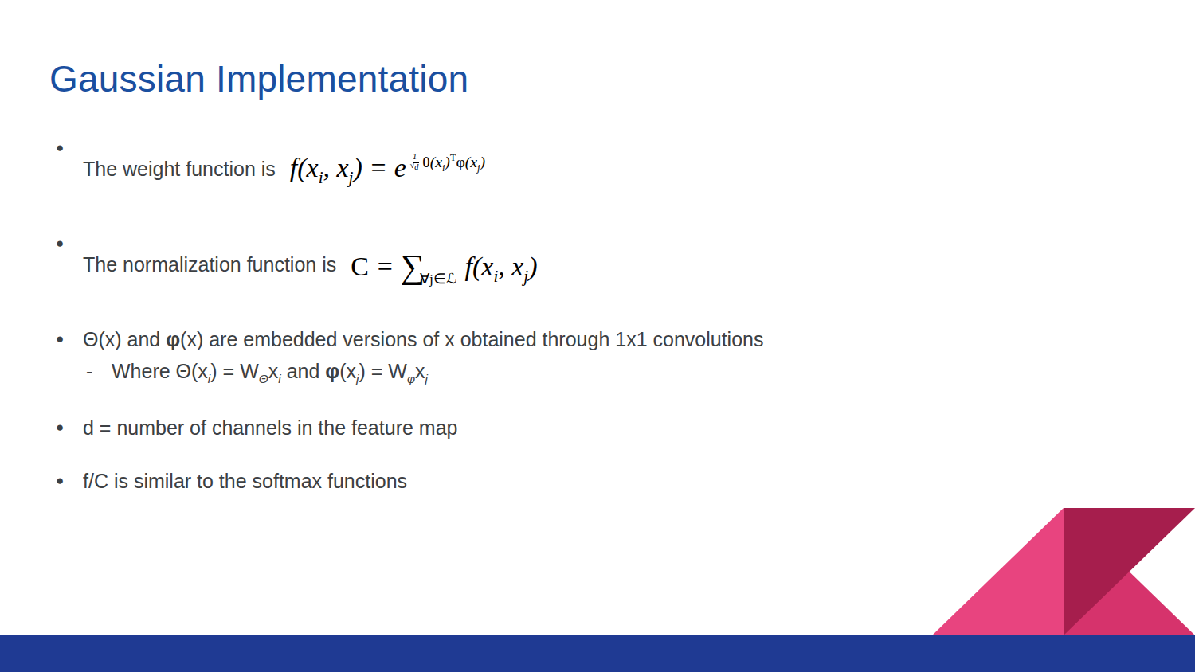Gaussian Implementation
The weight function is f(xi, xj) = e1 d θ(xi)Tφ(xj)
The normalization function is C = ∑∀j∈ℒ f(xi, xj)
Θ(x) and φ(x) are embedded versions of x obtained through 1x1 convolutions
Where Θ(xi) = WΘxi and φ(xj) = Wφxj
d = number of channels in the feature map
f/C is similar to the softmax functions